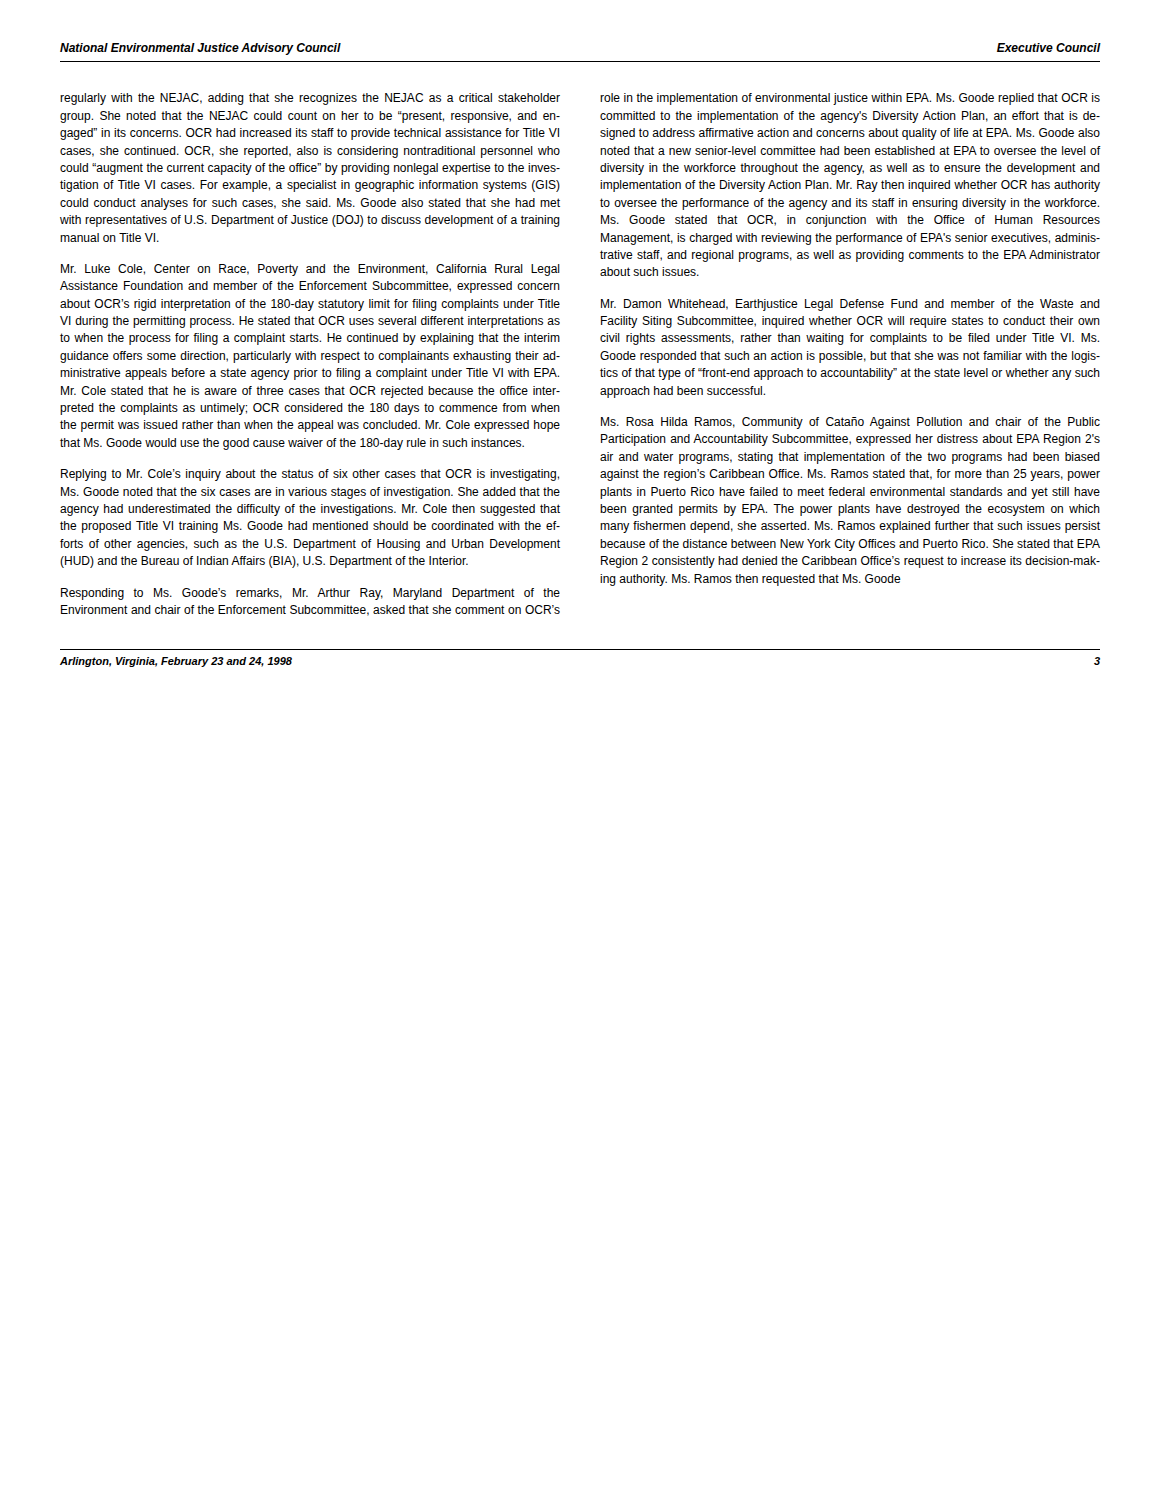National Environmental Justice Advisory Council
Executive Council
regularly with the NEJAC, adding that she recognizes the NEJAC as a critical stakeholder group. She noted that the NEJAC could count on her to be “present, responsive, and engaged” in its concerns. OCR had increased its staff to provide technical assistance for Title VI cases, she continued. OCR, she reported, also is considering nontraditional personnel who could “augment the current capacity of the office” by providing nonlegal expertise to the investigation of Title VI cases. For example, a specialist in geographic information systems (GIS) could conduct analyses for such cases, she said. Ms. Goode also stated that she had met with representatives of U.S. Department of Justice (DOJ) to discuss development of a training manual on Title VI.
Mr. Luke Cole, Center on Race, Poverty and the Environment, California Rural Legal Assistance Foundation and member of the Enforcement Subcommittee, expressed concern about OCR’s rigid interpretation of the 180-day statutory limit for filing complaints under Title VI during the permitting process. He stated that OCR uses several different interpretations as to when the process for filing a complaint starts. He continued by explaining that the interim guidance offers some direction, particularly with respect to complainants exhausting their administrative appeals before a state agency prior to filing a complaint under Title VI with EPA. Mr. Cole stated that he is aware of three cases that OCR rejected because the office interpreted the complaints as untimely; OCR considered the 180 days to commence from when the permit was issued rather than when the appeal was concluded. Mr. Cole expressed hope that Ms. Goode would use the good cause waiver of the 180-day rule in such instances.
Replying to Mr. Cole’s inquiry about the status of six other cases that OCR is investigating, Ms. Goode noted that the six cases are in various stages of investigation. She added that the agency had underestimated the difficulty of the investigations. Mr. Cole then suggested that the proposed Title VI training Ms. Goode had mentioned should be coordinated with the efforts of other agencies, such as the U.S. Department of Housing and Urban Development (HUD) and the Bureau of Indian Affairs (BIA), U.S. Department of the Interior.
Responding to Ms. Goode’s remarks, Mr. Arthur Ray, Maryland Department of the Environment and chair of the Enforcement Subcommittee, asked that she comment on OCR’s role in the implementation of environmental justice within EPA. Ms. Goode replied that OCR is committed to the implementation of the agency's Diversity Action Plan, an effort that is designed to address affirmative action and concerns about quality of life at EPA. Ms. Goode also noted that a new senior-level committee had been established at EPA to oversee the level of diversity in the workforce throughout the agency, as well as to ensure the development and implementation of the Diversity Action Plan. Mr. Ray then inquired whether OCR has authority to oversee the performance of the agency and its staff in ensuring diversity in the workforce. Ms. Goode stated that OCR, in conjunction with the Office of Human Resources Management, is charged with reviewing the performance of EPA's senior executives, administrative staff, and regional programs, as well as providing comments to the EPA Administrator about such issues.
Mr. Damon Whitehead, Earthjustice Legal Defense Fund and member of the Waste and Facility Siting Subcommittee, inquired whether OCR will require states to conduct their own civil rights assessments, rather than waiting for complaints to be filed under Title VI. Ms. Goode responded that such an action is possible, but that she was not familiar with the logistics of that type of “front-end approach to accountability” at the state level or whether any such approach had been successful.
Ms. Rosa Hilda Ramos, Community of Cataño Against Pollution and chair of the Public Participation and Accountability Subcommittee, expressed her distress about EPA Region 2's air and water programs, stating that implementation of the two programs had been biased against the region’s Caribbean Office. Ms. Ramos stated that, for more than 25 years, power plants in Puerto Rico have failed to meet federal environmental standards and yet still have been granted permits by EPA. The power plants have destroyed the ecosystem on which many fishermen depend, she asserted. Ms. Ramos explained further that such issues persist because of the distance between New York City Offices and Puerto Rico. She stated that EPA Region 2 consistently had denied the Caribbean Office’s request to increase its decision-making authority. Ms. Ramos then requested that Ms. Goode
Arlington, Virginia, February 23 and 24, 1998
3